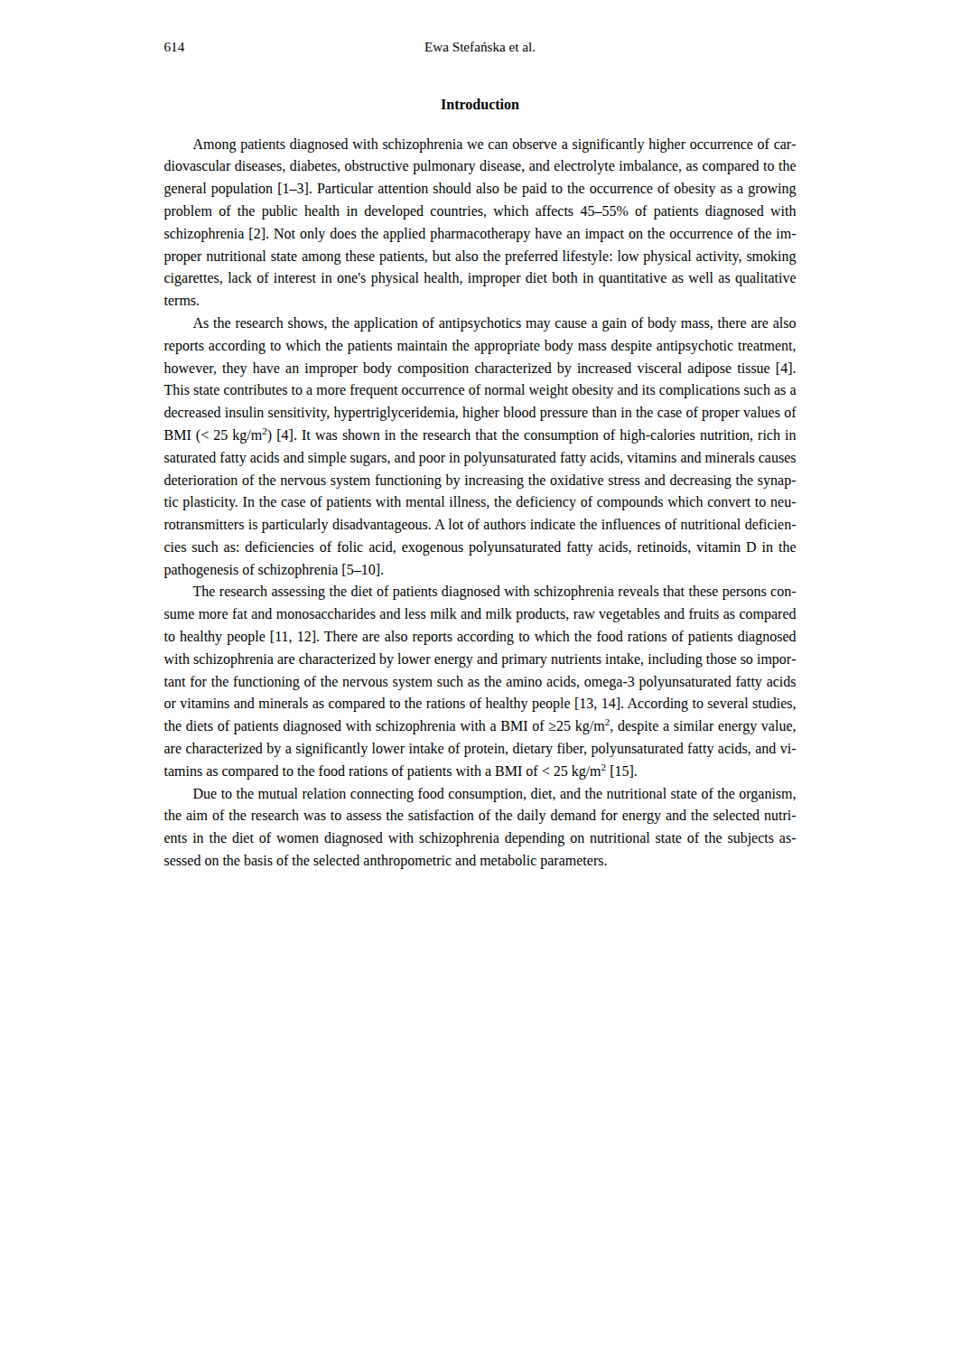614 Ewa Stefańska et al. 614
Introduction
Among patients diagnosed with schizophrenia we can observe a significantly higher occurrence of cardiovascular diseases, diabetes, obstructive pulmonary disease, and electrolyte imbalance, as compared to the general population [1–3]. Particular attention should also be paid to the occurrence of obesity as a growing problem of the public health in developed countries, which affects 45–55% of patients diagnosed with schizophrenia [2]. Not only does the applied pharmacotherapy have an impact on the occurrence of the improper nutritional state among these patients, but also the preferred lifestyle: low physical activity, smoking cigarettes, lack of interest in one's physical health, improper diet both in quantitative as well as qualitative terms.
As the research shows, the application of antipsychotics may cause a gain of body mass, there are also reports according to which the patients maintain the appropriate body mass despite antipsychotic treatment, however, they have an improper body composition characterized by increased visceral adipose tissue [4]. This state contributes to a more frequent occurrence of normal weight obesity and its complications such as a decreased insulin sensitivity, hypertriglyceridemia, higher blood pressure than in the case of proper values of BMI (< 25 kg/m2) [4]. It was shown in the research that the consumption of high-calories nutrition, rich in saturated fatty acids and simple sugars, and poor in polyunsaturated fatty acids, vitamins and minerals causes deterioration of the nervous system functioning by increasing the oxidative stress and decreasing the synaptic plasticity. In the case of patients with mental illness, the deficiency of compounds which convert to neurotransmitters is particularly disadvantageous. A lot of authors indicate the influences of nutritional deficiencies such as: deficiencies of folic acid, exogenous polyunsaturated fatty acids, retinoids, vitamin D in the pathogenesis of schizophrenia [5–10].
The research assessing the diet of patients diagnosed with schizophrenia reveals that these persons consume more fat and monosaccharides and less milk and milk products, raw vegetables and fruits as compared to healthy people [11, 12]. There are also reports according to which the food rations of patients diagnosed with schizophrenia are characterized by lower energy and primary nutrients intake, including those so important for the functioning of the nervous system such as the amino acids, omega-3 polyunsaturated fatty acids or vitamins and minerals as compared to the rations of healthy people [13, 14]. According to several studies, the diets of patients diagnosed with schizophrenia with a BMI of ≥25 kg/m2, despite a similar energy value, are characterized by a significantly lower intake of protein, dietary fiber, polyunsaturated fatty acids, and vitamins as compared to the food rations of patients with a BMI of < 25 kg/m2 [15].
Due to the mutual relation connecting food consumption, diet, and the nutritional state of the organism, the aim of the research was to assess the satisfaction of the daily demand for energy and the selected nutrients in the diet of women diagnosed with schizophrenia depending on nutritional state of the subjects assessed on the basis of the selected anthropometric and metabolic parameters.